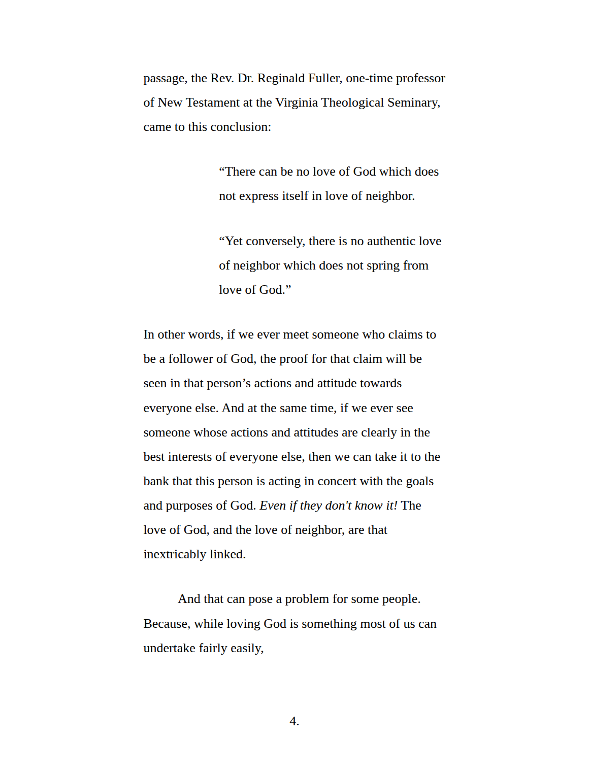passage, the Rev. Dr. Reginald Fuller, one-time professor of New Testament at the Virginia Theological Seminary, came to this conclusion:
“There can be no love of God which does not express itself in love of neighbor.
“Yet conversely, there is no authentic love of neighbor which does not spring from love of God.”
In other words, if we ever meet someone who claims to be a follower of God, the proof for that claim will be seen in that person’s actions and attitude towards everyone else. And at the same time, if we ever see someone whose actions and attitudes are clearly in the best interests of everyone else, then we can take it to the bank that this person is acting in concert with the goals and purposes of God. Even if they don't know it! The love of God, and the love of neighbor, are that inextricably linked.
And that can pose a problem for some people. Because, while loving God is something most of us can undertake fairly easily,
4.